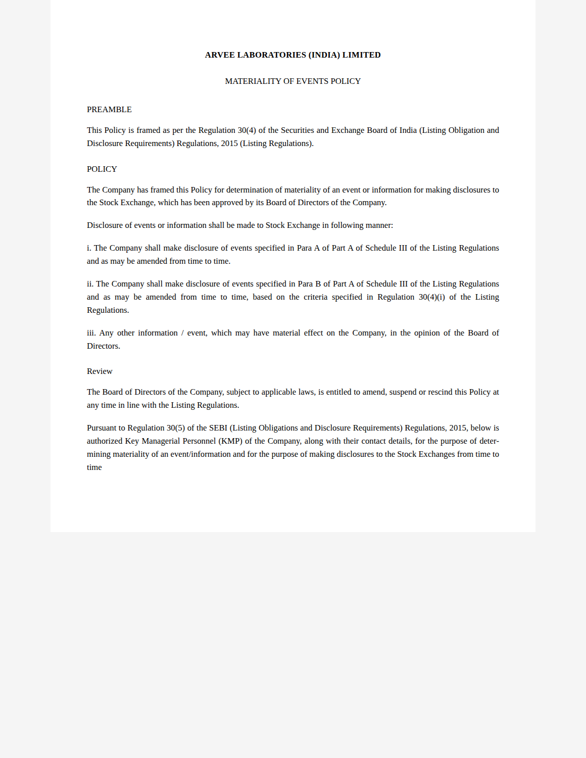ARVEE LABORATORIES (INDIA) LIMITED
MATERIALITY OF EVENTS POLICY
PREAMBLE
This Policy is framed as per the Regulation 30(4) of the Securities and Exchange Board of India (Listing Obligation and Disclosure Requirements) Regulations, 2015 (Listing Regulations).
POLICY
The Company has framed this Policy for determination of materiality of an event or information for making disclosures to the Stock Exchange, which has been approved by its Board of Directors of the Company.
Disclosure of events or information shall be made to Stock Exchange in following manner:
i. The Company shall make disclosure of events specified in Para A of Part A of Schedule III of the Listing Regulations and as may be amended from time to time.
ii. The Company shall make disclosure of events specified in Para B of Part A of Schedule III of the Listing Regulations and as may be amended from time to time, based on the criteria specified in Regulation 30(4)(i) of the Listing Regulations.
iii. Any other information / event, which may have material effect on the Company, in the opinion of the Board of Directors.
Review
The Board of Directors of the Company, subject to applicable laws, is entitled to amend, suspend or rescind this Policy at any time in line with the Listing Regulations.
Pursuant to Regulation 30(5) of the SEBI (Listing Obligations and Disclosure Requirements) Regulations, 2015, below is authorized Key Managerial Personnel (KMP) of the Company, along with their contact details, for the purpose of determining materiality of an event/information and for the purpose of making disclosures to the Stock Exchanges from time to time